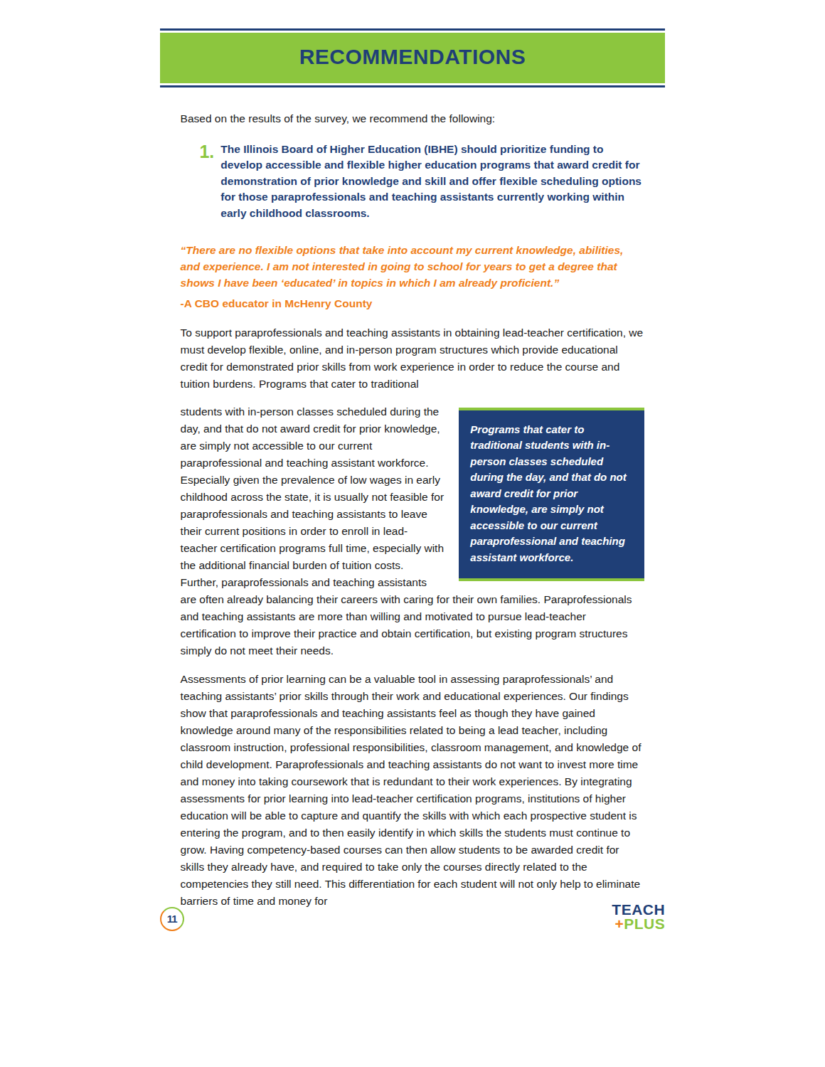RECOMMENDATIONS
Based on the results of the survey, we recommend the following:
1.
The Illinois Board of Higher Education (IBHE) should prioritize funding to develop accessible and flexible higher education programs that award credit for demonstration of prior knowledge and skill and offer flexible scheduling options for those paraprofessionals and teaching assistants currently working within early childhood classrooms.
“There are no flexible options that take into account my current knowledge, abilities, and experience. I am not interested in going to school for years to get a degree that shows I have been ‘educated’ in topics in which I am already proficient.”
-A CBO educator in McHenry County
To support paraprofessionals and teaching assistants in obtaining lead-teacher certification, we must develop flexible, online, and in-person program structures which provide educational credit for demonstrated prior skills from work experience in order to reduce the course and tuition burdens. Programs that cater to traditional
Programs that cater to traditional students with in-person classes scheduled during the day, and that do not award credit for prior knowledge, are simply not accessible to our current paraprofessional and teaching assistant workforce.
students with in-person classes scheduled during the day, and that do not award credit for prior knowledge, are simply not accessible to our current paraprofessional and teaching assistant workforce. Especially given the prevalence of low wages in early childhood across the state, it is usually not feasible for paraprofessionals and teaching assistants to leave their current positions in order to enroll in lead-teacher certification programs full time, especially with the additional financial burden of tuition costs. Further, paraprofessionals and teaching assistants are often already balancing their careers with caring for their own families. Paraprofessionals and teaching assistants are more than willing and motivated to pursue lead-teacher certification to improve their practice and obtain certification, but existing program structures simply do not meet their needs.
Assessments of prior learning can be a valuable tool in assessing paraprofessionals’ and teaching assistants’ prior skills through their work and educational experiences. Our findings show that paraprofessionals and teaching assistants feel as though they have gained knowledge around many of the responsibilities related to being a lead teacher, including classroom instruction, professional responsibilities, classroom management, and knowledge of child development. Paraprofessionals and teaching assistants do not want to invest more time and money into taking coursework that is redundant to their work experiences. By integrating assessments for prior learning into lead-teacher certification programs, institutions of higher education will be able to capture and quantify the skills with which each prospective student is entering the program, and to then easily identify in which skills the students must continue to grow. Having competency-based courses can then allow students to be awarded credit for skills they already have, and required to take only the courses directly related to the competencies they still need. This differentiation for each student will not only help to eliminate barriers of time and money for
11
TEACH +PLUS